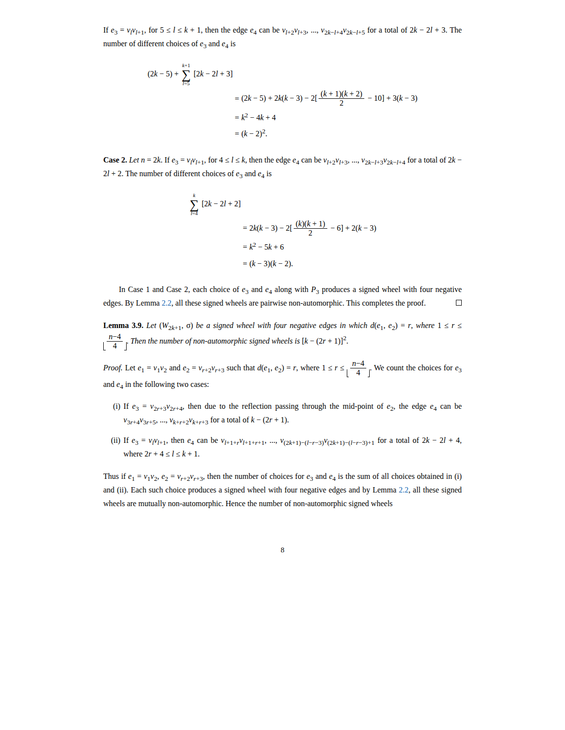If e3 = vlvl+1, for 5 ≤ l ≤ k + 1, then the edge e4 can be vl+2vl+3, ..., v2k−l+4v2k−l+5 for a total of 2k − 2l + 3. The number of different choices of e3 and e4 is
| (2 k − 5) + k +1 ∑ l =5 [2 k − 2 l + 3] | | |
| | = | (2 k − 5) + 2 k ( k − 3) − 2[ ( k + 1)( k + 2) 2 − 10] + 3( k − 3) |
| | = | k 2 − 4 k + 4 |
| | = | ( k − 2) 2 . |
Case 2. Let n = 2k. If e3 = vlvl+1, for 4 ≤ l ≤ k, then the edge e4 can be vl+2vl+3, ..., v2k−l+3v2k−l+4 for a total of 2k − 2l + 2. The number of different choices of e3 and e4 is
| k ∑ l =4 [2 k − 2 l + 2] | | |
| | = | 2 k ( k − 3) − 2[ ( k )( k + 1) 2 − 6] + 2( k − 3) |
| | = | k 2 − 5 k + 6 |
| | = | ( k − 3)( k − 2). |
In Case 1 and Case 2, each choice of e3 and e4 along with P3 produces a signed wheel with four negative edges. By Lemma 2.2, all these signed wheels are pairwise non-automorphic. This completes the proof.
Lemma 3.9. Let (W2k+1, σ) be a signed wheel with four negative edges in which d(e1, e2) = r, where 1 ≤ r ≤ n−44. Then the number of non-automorphic signed wheels is [k − (2r + 1)]2.
Proof. Let e1 = v1v2 and e2 = vr+2vr+3 such that d(e1, e2) = r, where 1 ≤ r ≤ n−44. We count the choices for e3 and e4 in the following two cases:
(i) If e3 = v2r+3v2r+4, then due to the reflection passing through the mid-point of e2, the edge e4 can be v3r+4v3r+5, ..., vk+r+2vk+r+3 for a total of k − (2r + 1).
(ii) If e3 = vlvl+1, then e4 can be vl+1+rvl+1+r+1, ..., v(2k+1)−(l−r−3)v(2k+1)−(l−r−3)+1 for a total of 2k − 2l + 4, where 2r + 4 ≤ l ≤ k + 1.
Thus if e1 = v1v2, e2 = vr+2vr+3, then the number of choices for e3 and e4 is the sum of all choices obtained in (i) and (ii). Each such choice produces a signed wheel with four negative edges and by Lemma 2.2, all these signed wheels are mutually non-automorphic. Hence the number of non-automorphic signed wheels
8